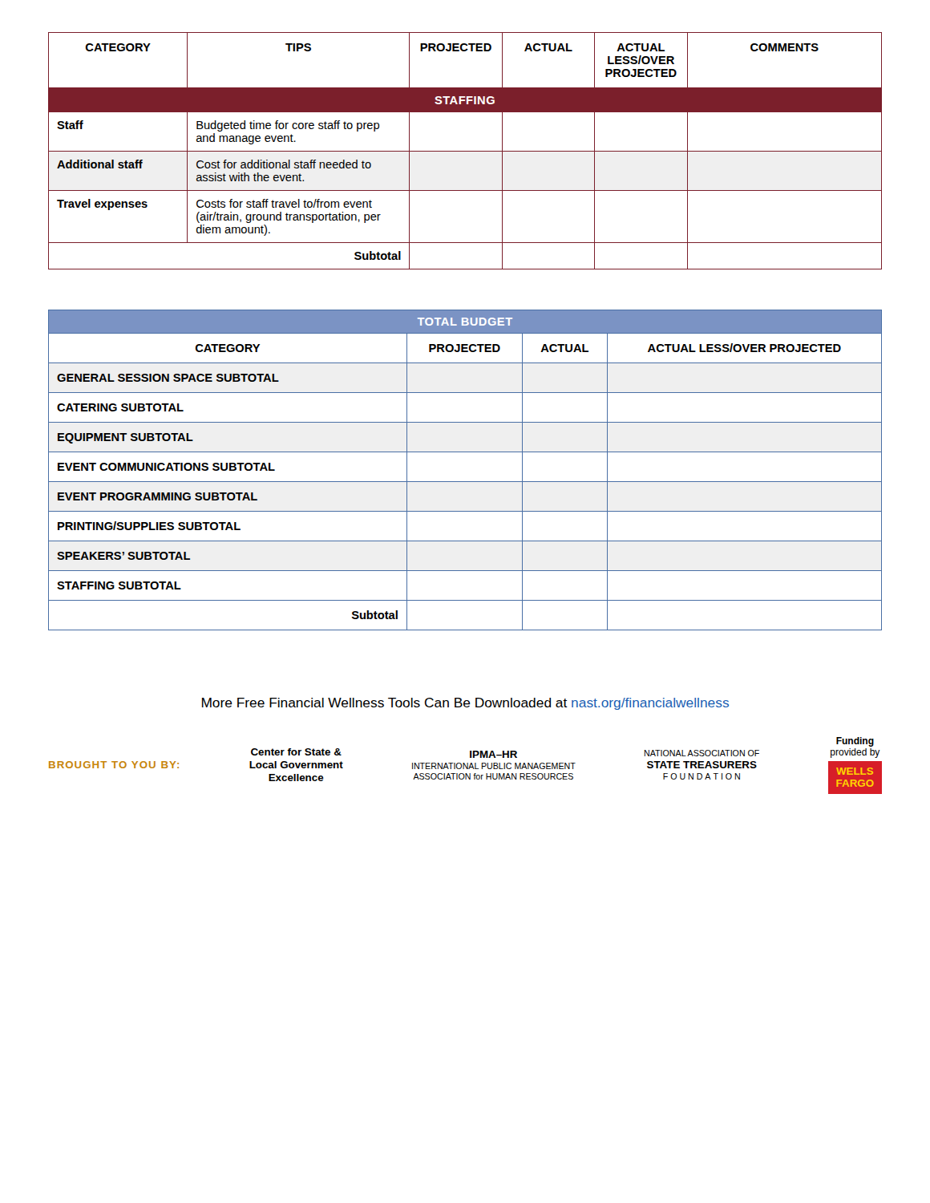| CATEGORY | TIPS | PROJECTED | ACTUAL | ACTUAL LESS/OVER PROJECTED | COMMENTS |
| --- | --- | --- | --- | --- | --- |
| STAFFING |
| Staff | Budgeted time for core staff to prep and manage event. | | | | |
| Additional staff | Cost for additional staff needed to assist with the event. | | | | |
| Travel expenses | Costs for staff travel to/from event (air/train, ground transportation, per diem amount). | | | | |
| Subtotal | | | | |
| TOTAL BUDGET |
| CATEGORY | PROJECTED | ACTUAL | ACTUAL LESS/OVER PROJECTED |
| GENERAL SESSION SPACE SUBTOTAL | | | |
| CATERING SUBTOTAL | | | |
| EQUIPMENT SUBTOTAL | | | |
| EVENT COMMUNICATIONS SUBTOTAL | | | |
| EVENT PROGRAMMING SUBTOTAL | | | |
| PRINTING/SUPPLIES SUBTOTAL | | | |
| SPEAKERS’ SUBTOTAL | | | |
| STAFFING SUBTOTAL | | | |
| Subtotal | | | |
More Free Financial Wellness Tools Can Be Downloaded at nast.org/financialwellness
BROUGHT TO YOU BY:
Center for State &
Local Government
Excellence
IPMA–HR
INTERNATIONAL PUBLIC MANAGEMENT
ASSOCIATION for HUMAN RESOURCES
NATIONAL ASSOCIATION OF
STATE TREASURERS
F O U N D A T I O N
Funding
provided by
WELLS
FARGO